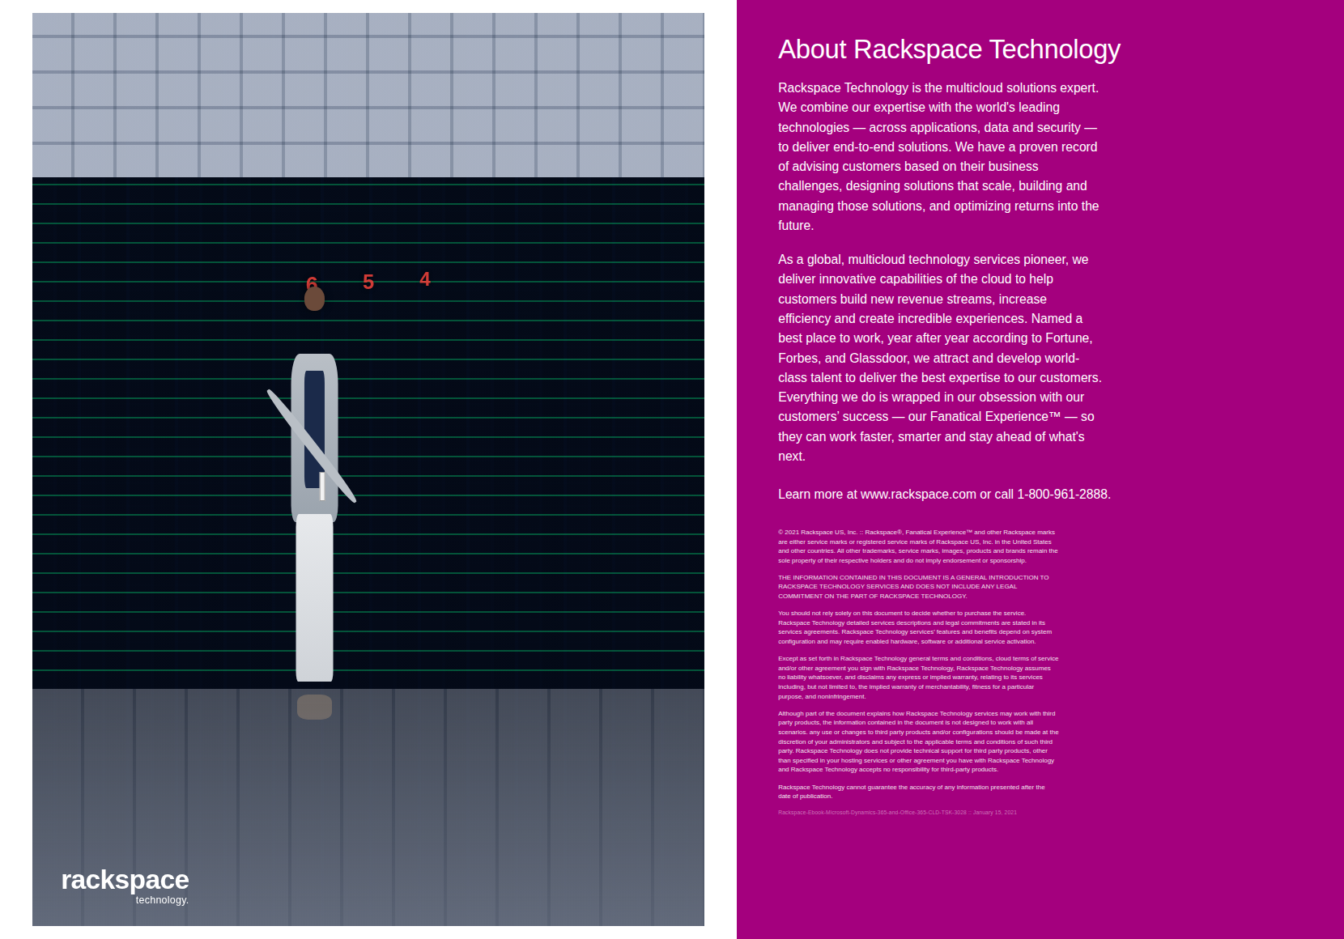654
rackspace technology.
About Rackspace Technology
Rackspace Technology is the multicloud solutions expert. We combine our expertise with the world's leading technologies — across applications, data and security — to deliver end-to-end solutions. We have a proven record of advising customers based on their business challenges, designing solutions that scale, building and managing those solutions, and optimizing returns into the future.
As a global, multicloud technology services pioneer, we deliver innovative capabilities of the cloud to help customers build new revenue streams, increase efficiency and create incredible experiences. Named a best place to work, year after year according to Fortune, Forbes, and Glassdoor, we attract and develop world-class talent to deliver the best expertise to our customers. Everything we do is wrapped in our obsession with our customers’ success — our Fanatical Experience™ — so they can work faster, smarter and stay ahead of what's next.
Learn more at www.rackspace.com or call 1-800-961-2888.
© 2021 Rackspace US, Inc. :: Rackspace®, Fanatical Experience™ and other Rackspace marks are either service marks or registered service marks of Rackspace US, Inc. in the United States and other countries. All other trademarks, service marks, images, products and brands remain the sole property of their respective holders and do not imply endorsement or sponsorship.
The information contained in this document is a general introduction to Rackspace Technology services and does not include any legal commitment on the part of Rackspace Technology.
You should not rely solely on this document to decide whether to purchase the service. Rackspace Technology detailed services descriptions and legal commitments are stated in its services agreements. Rackspace Technology services’ features and benefits depend on system configuration and may require enabled hardware, software or additional service activation.
Except as set forth in Rackspace Technology general terms and conditions, cloud terms of service and/or other agreement you sign with Rackspace Technology, Rackspace Technology assumes no liability whatsoever, and disclaims any express or implied warranty, relating to its services including, but not limited to, the implied warranty of merchantability, fitness for a particular purpose, and noninfringement.
Although part of the document explains how Rackspace Technology services may work with third party products, the information contained in the document is not designed to work with all scenarios. any use or changes to third party products and/or configurations should be made at the discretion of your administrators and subject to the applicable terms and conditions of such third party. Rackspace Technology does not provide technical support for third party products, other than specified in your hosting services or other agreement you have with Rackspace Technology and Rackspace Technology accepts no responsibility for third-party products.
Rackspace Technology cannot guarantee the accuracy of any information presented after the date of publication.
Rackspace-Ebook-Microsoft-Dynamics-365-and-Office-365-CLD-TSK-3028 :: January 15, 2021
7